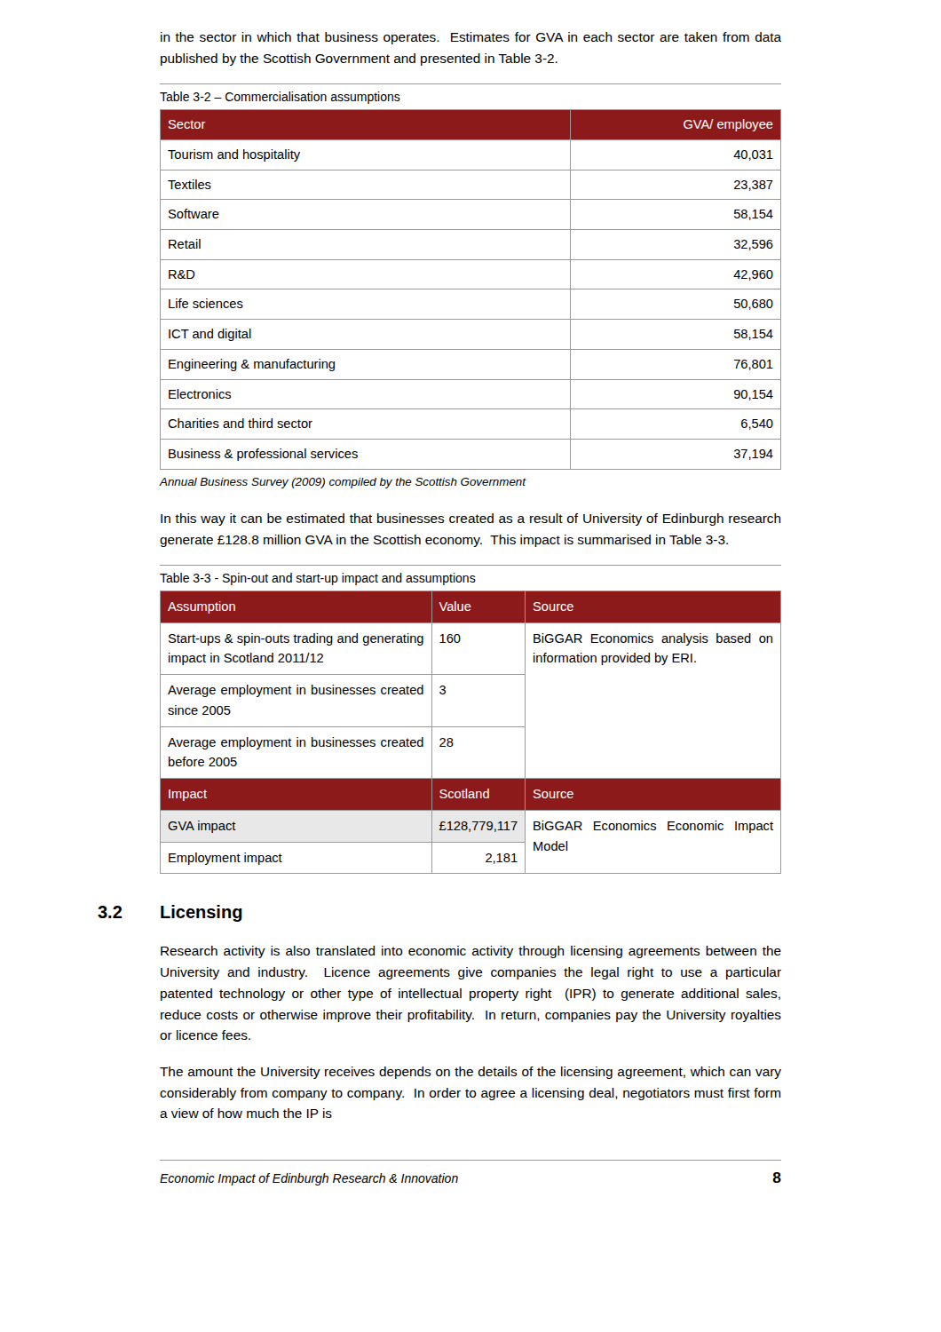in the sector in which that business operates. Estimates for GVA in each sector are taken from data published by the Scottish Government and presented in Table 3-2.
Table 3-2 – Commercialisation assumptions
| Sector | GVA/ employee |
| --- | --- |
| Tourism and hospitality | 40,031 |
| Textiles | 23,387 |
| Software | 58,154 |
| Retail | 32,596 |
| R&D | 42,960 |
| Life sciences | 50,680 |
| ICT and digital | 58,154 |
| Engineering & manufacturing | 76,801 |
| Electronics | 90,154 |
| Charities and third sector | 6,540 |
| Business & professional services | 37,194 |
Annual Business Survey (2009) compiled by the Scottish Government
In this way it can be estimated that businesses created as a result of University of Edinburgh research generate £128.8 million GVA in the Scottish economy. This impact is summarised in Table 3-3.
Table 3-3 - Spin-out and start-up impact and assumptions
| Assumption | Value | Source |
| --- | --- | --- |
| Start-ups & spin-outs trading and generating impact in Scotland 2011/12 | 160 | BiGGAR Economics analysis based on information provided by ERI. |
| Average employment in businesses created since 2005 | 3 |
| Average employment in businesses created before 2005 | 28 |
| Impact | Scotland | Source |
| GVA impact | £128,779,117 | BiGGAR Economics Economic Impact Model |
| Employment impact | 2,181 |
3.2 Licensing
Research activity is also translated into economic activity through licensing agreements between the University and industry. Licence agreements give companies the legal right to use a particular patented technology or other type of intellectual property right (IPR) to generate additional sales, reduce costs or otherwise improve their profitability. In return, companies pay the University royalties or licence fees.
The amount the University receives depends on the details of the licensing agreement, which can vary considerably from company to company. In order to agree a licensing deal, negotiators must first form a view of how much the IP is
Economic Impact of Edinburgh Research & Innovation 8